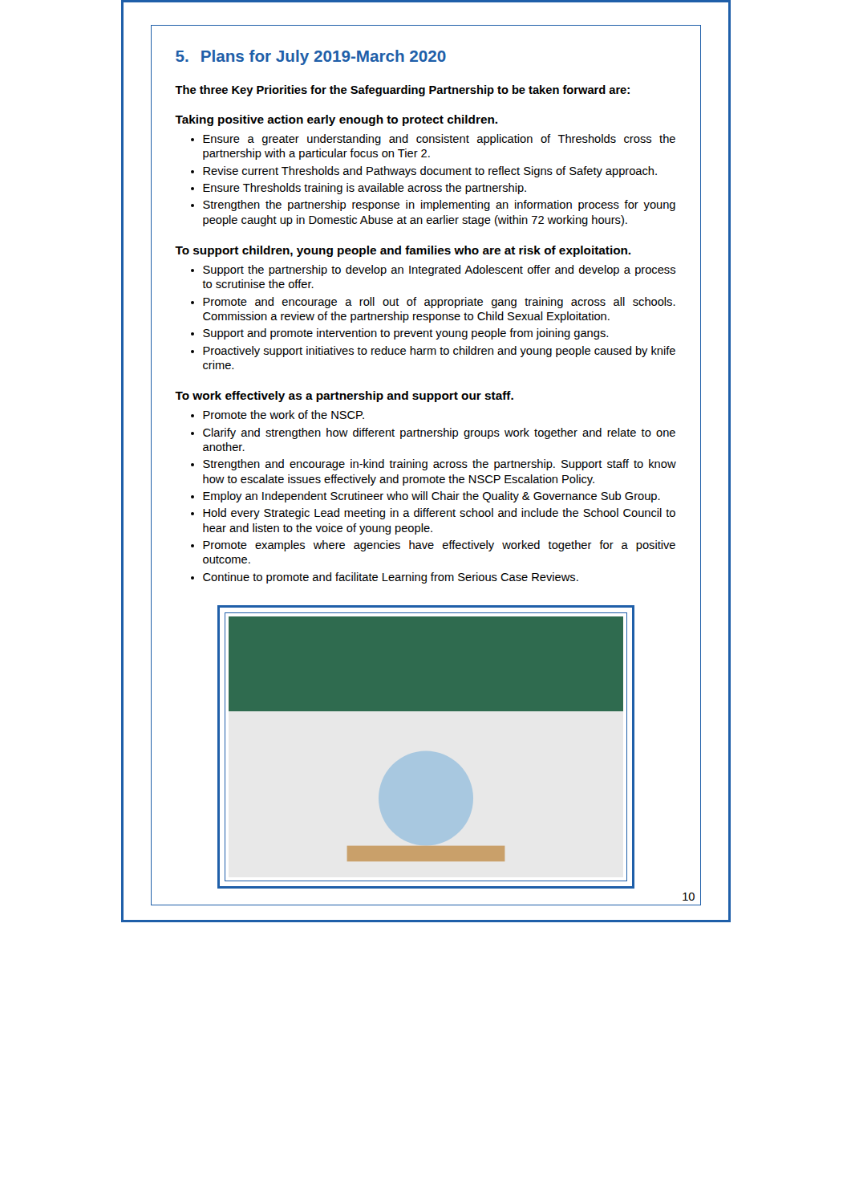5. Plans for July 2019-March 2020
The three Key Priorities for the Safeguarding Partnership to be taken forward are:
Taking positive action early enough to protect children.
Ensure a greater understanding and consistent application of Thresholds cross the partnership with a particular focus on Tier 2.
Revise current Thresholds and Pathways document to reflect Signs of Safety approach.
Ensure Thresholds training is available across the partnership.
Strengthen the partnership response in implementing an information process for young people caught up in Domestic Abuse at an earlier stage (within 72 working hours).
To support children, young people and families who are at risk of exploitation.
Support the partnership to develop an Integrated Adolescent offer and develop a process to scrutinise the offer.
Promote and encourage a roll out of appropriate gang training across all schools. Commission a review of the partnership response to Child Sexual Exploitation.
Support and promote intervention to prevent young people from joining gangs.
Proactively support initiatives to reduce harm to children and young people caused by knife crime.
To work effectively as a partnership and support our staff.
Promote the work of the NSCP.
Clarify and strengthen how different partnership groups work together and relate to one another.
Strengthen and encourage in-kind training across the partnership. Support staff to know how to escalate issues effectively and promote the NSCP Escalation Policy.
Employ an Independent Scrutineer who will Chair the Quality & Governance Sub Group.
Hold every Strategic Lead meeting in a different school and include the School Council to hear and listen to the voice of young people.
Promote examples where agencies have effectively worked together for a positive outcome.
Continue to promote and facilitate Learning from Serious Case Reviews.
10